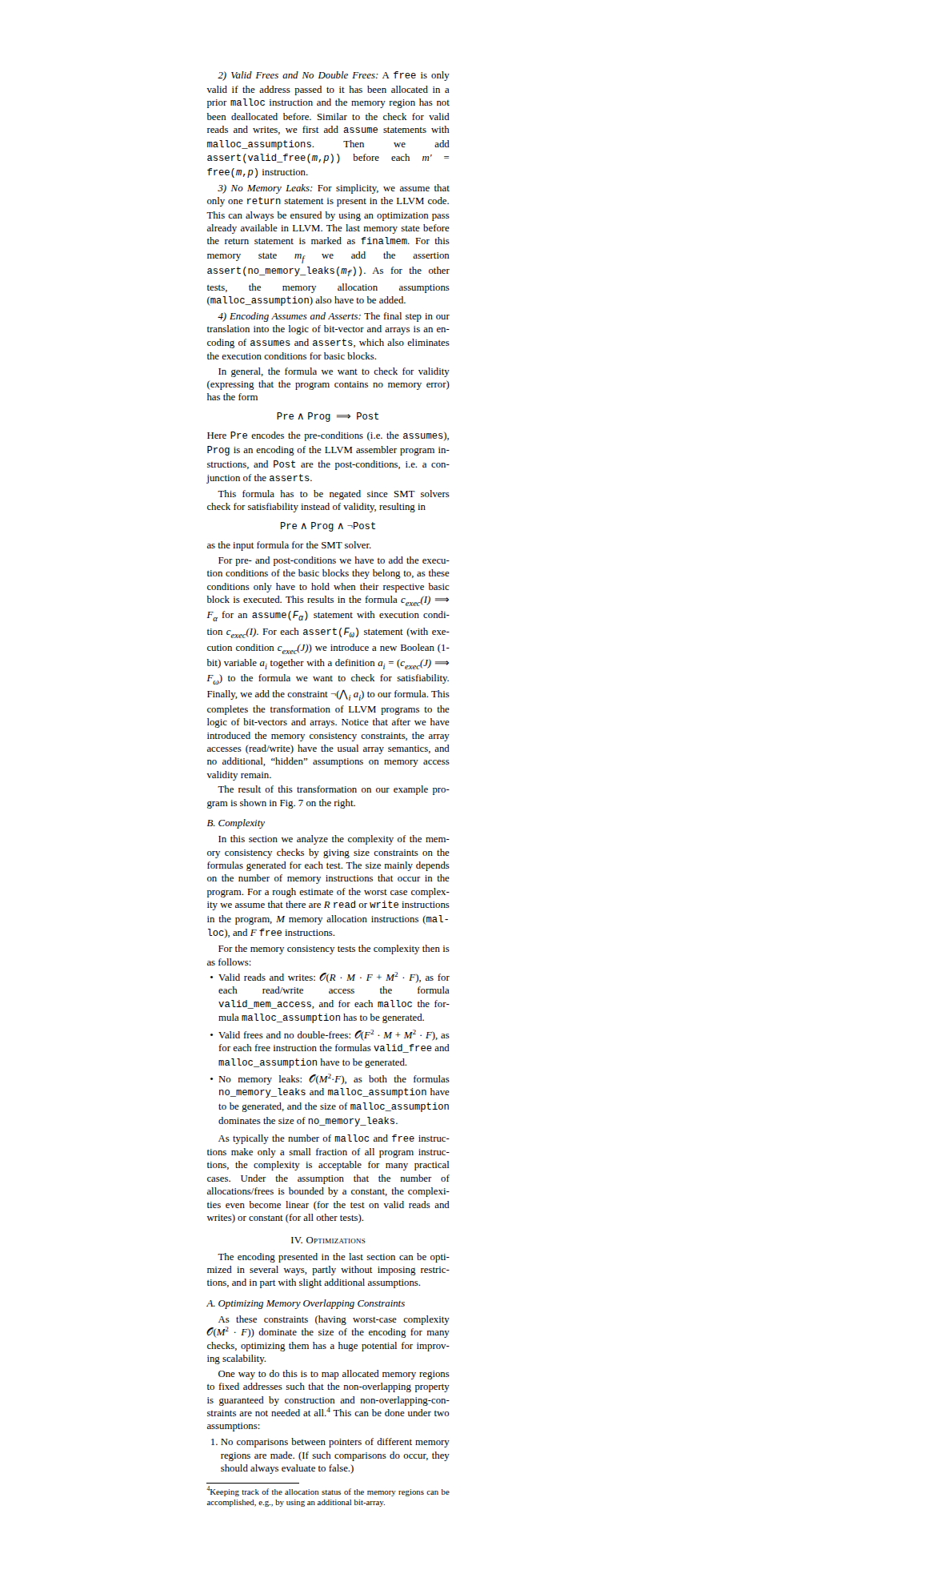2) Valid Frees and No Double Frees: A free is only valid if the address passed to it has been allocated in a prior malloc instruction and the memory region has not been deallocated before. Similar to the check for valid reads and writes, we first add assume statements with malloc_assumptions. Then we add assert(valid_free(m,p)) before each m′ = free(m,p) instruction.
3) No Memory Leaks: For simplicity, we assume that only one return statement is present in the LLVM code. This can always be ensured by using an optimization pass already available in LLVM. The last memory state before the return statement is marked as finalmem. For this memory state mf we add the assertion assert(no_memory_leaks(mf)). As for the other tests, the memory allocation assumptions (malloc_assumption) also have to be added.
4) Encoding Assumes and Asserts: The final step in our translation into the logic of bit-vector and arrays is an encoding of assumes and asserts, which also eliminates the execution conditions for basic blocks.
In general, the formula we want to check for validity (expressing that the program contains no memory error) has the form
Pre ∧ Prog ⟹ Post
Here Pre encodes the pre-conditions (i.e. the assumes), Prog is an encoding of the LLVM assembler program instructions, and Post are the post-conditions, i.e. a conjunction of the asserts.
This formula has to be negated since SMT solvers check for satisfiability instead of validity, resulting in
Pre ∧ Prog ∧ ¬Post
as the input formula for the SMT solver.
For pre- and post-conditions we have to add the execution conditions of the basic blocks they belong to, as these conditions only have to hold when their respective basic block is executed. This results in the formula cexec(I) ⟹ Fα for an assume(Fα) statement with execution condition cexec(I). For each assert(Fω) statement (with execution condition cexec(J)) we introduce a new Boolean (1-bit) variable ai together with a definition ai = (cexec(J) ⟹ Fω) to the formula we want to check for satisfiability. Finally, we add the constraint ¬(⋀i ai) to our formula. This completes the transformation of LLVM programs to the logic of bit-vectors and arrays. Notice that after we have introduced the memory consistency constraints, the array accesses (read/write) have the usual array semantics, and no additional, “hidden” assumptions on memory access validity remain.
The result of this transformation on our example program is shown in Fig. 7 on the right.
B. Complexity
In this section we analyze the complexity of the memory consistency checks by giving size constraints on the formulas generated for each test. The size mainly depends on the number of memory instructions that occur in the program. For a rough estimate of the worst case complexity we assume that there are R read or write instructions in the program, M memory allocation instructions (malloc), and F free instructions.
For the memory consistency tests the complexity then is as follows:
Valid reads and writes: 𝒪(R · M · F + M2 · F), as for each read/write access the formula valid_mem_access, and for each malloc the formula malloc_assumption has to be generated.
Valid frees and no double-frees: 𝒪(F2 · M + M2 · F), as for each free instruction the formulas valid_free and malloc_assumption have to be generated.
No memory leaks: 𝒪(M2·F), as both the formulas no_memory_leaks and malloc_assumption have to be generated, and the size of malloc_assumption dominates the size of no_memory_leaks.
As typically the number of malloc and free instructions make only a small fraction of all program instructions, the complexity is acceptable for many practical cases. Under the assumption that the number of allocations/frees is bounded by a constant, the complexities even become linear (for the test on valid reads and writes) or constant (for all other tests).
IV. Optimizations
The encoding presented in the last section can be optimized in several ways, partly without imposing restrictions, and in part with slight additional assumptions.
A. Optimizing Memory Overlapping Constraints
As these constraints (having worst-case complexity 𝒪(M2 · F)) dominate the size of the encoding for many checks, optimizing them has a huge potential for improving scalability.
One way to do this is to map allocated memory regions to fixed addresses such that the non-overlapping property is guaranteed by construction and non-overlapping-constraints are not needed at all.4 This can be done under two assumptions:
No comparisons between pointers of different memory regions are made. (If such comparisons do occur, they should always evaluate to false.)
4Keeping track of the allocation status of the memory regions can be accomplished, e.g., by using an additional bit-array.